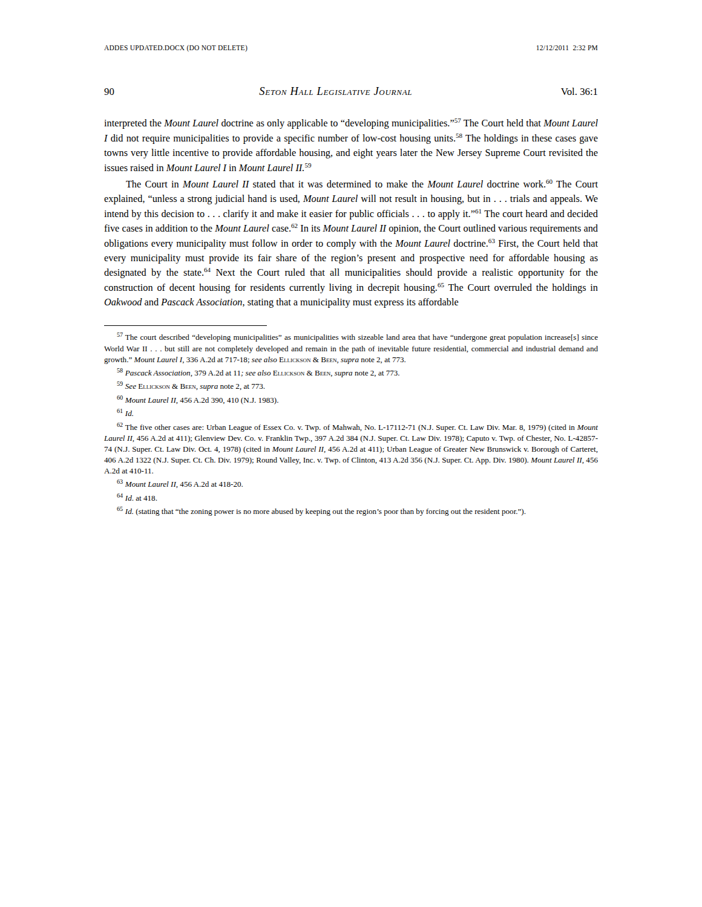Addes Updated.docx (Do Not Delete) 12/12/2011 2:32 PM
90 Seton Hall Legislative Journal Vol. 36:1
interpreted the Mount Laurel doctrine as only applicable to “developing municipalities.”57 The Court held that Mount Laurel I did not require municipalities to provide a specific number of low-cost housing units.58 The holdings in these cases gave towns very little incentive to provide affordable housing, and eight years later the New Jersey Supreme Court revisited the issues raised in Mount Laurel I in Mount Laurel II.59
The Court in Mount Laurel II stated that it was determined to make the Mount Laurel doctrine work.60 The Court explained, “unless a strong judicial hand is used, Mount Laurel will not result in housing, but in . . . trials and appeals. We intend by this decision to . . . clarify it and make it easier for public officials . . . to apply it.”61 The court heard and decided five cases in addition to the Mount Laurel case.62 In its Mount Laurel II opinion, the Court outlined various requirements and obligations every municipality must follow in order to comply with the Mount Laurel doctrine.63 First, the Court held that every municipality must provide its fair share of the region’s present and prospective need for affordable housing as designated by the state.64 Next the Court ruled that all municipalities should provide a realistic opportunity for the construction of decent housing for residents currently living in decrepit housing.65 The Court overruled the holdings in Oakwood and Pascack Association, stating that a municipality must express its affordable
57 The court described “developing municipalities” as municipalities with sizeable land area that have “undergone great population increase[s] since World War II . . . but still are not completely developed and remain in the path of inevitable future residential, commercial and industrial demand and growth.” Mount Laurel I, 336 A.2d at 717-18; see also Ellickson & Been, supra note 2, at 773.
58 Pascack Association, 379 A.2d at 11; see also Ellickson & Been, supra note 2, at 773.
59 See Ellickson & Been, supra note 2, at 773.
60 Mount Laurel II, 456 A.2d 390, 410 (N.J. 1983).
61 Id.
62 The five other cases are: Urban League of Essex Co. v. Twp. of Mahwah, No. L-17112-71 (N.J. Super. Ct. Law Div. Mar. 8, 1979) (cited in Mount Laurel II, 456 A.2d at 411); Glenview Dev. Co. v. Franklin Twp., 397 A.2d 384 (N.J. Super. Ct. Law Div. 1978); Caputo v. Twp. of Chester, No. L-42857-74 (N.J. Super. Ct. Law Div. Oct. 4, 1978) (cited in Mount Laurel II, 456 A.2d at 411); Urban League of Greater New Brunswick v. Borough of Carteret, 406 A.2d 1322 (N.J. Super. Ct. Ch. Div. 1979); Round Valley, Inc. v. Twp. of Clinton, 413 A.2d 356 (N.J. Super. Ct. App. Div. 1980). Mount Laurel II, 456 A.2d at 410-11.
63 Mount Laurel II, 456 A.2d at 418-20.
64 Id. at 418.
65 Id. (stating that “the zoning power is no more abused by keeping out the region’s poor than by forcing out the resident poor.”).